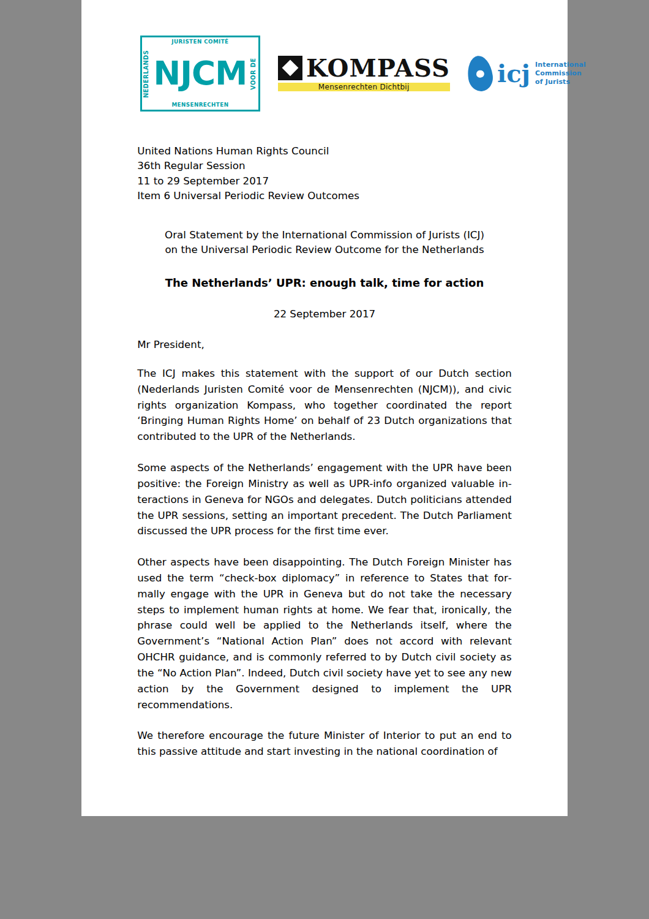NEDERLANDS
JURISTEN COMITÉ
NJCM
MENSENRECHTEN
VOOR DE
KOMPASS
Mensenrechten Dichtbij
icj
International
Commission
of Jurists
United Nations Human Rights Council
36th Regular Session
11 to 29 September 2017
Item 6 Universal Periodic Review Outcomes
Oral Statement by the International Commission of Jurists (ICJ)
on the Universal Periodic Review Outcome for the Netherlands
The Netherlands’ UPR: enough talk, time for action
22 September 2017
Mr President,
The ICJ makes this statement with the support of our Dutch section (Nederlands Juristen Comité voor de Mensenrechten (NJCM)), and civic rights organization Kompass, who together coordinated the report ‘Bringing Human Rights Home’ on behalf of 23 Dutch organizations that contributed to the UPR of the Netherlands.
Some aspects of the Netherlands’ engagement with the UPR have been positive: the Foreign Ministry as well as UPR-info organized valuable interactions in Geneva for NGOs and delegates. Dutch politicians attended the UPR sessions, setting an important precedent. The Dutch Parliament discussed the UPR process for the first time ever.
Other aspects have been disappointing. The Dutch Foreign Minister has used the term “check-box diplomacy” in reference to States that formally engage with the UPR in Geneva but do not take the necessary steps to implement human rights at home. We fear that, ironically, the phrase could well be applied to the Netherlands itself, where the Government’s “National Action Plan” does not accord with relevant OHCHR guidance, and is commonly referred to by Dutch civil society as the “No Action Plan”. Indeed, Dutch civil society have yet to see any new action by the Government designed to implement the UPR recommendations.
We therefore encourage the future Minister of Interior to put an end to this passive attitude and start investing in the national coordination of